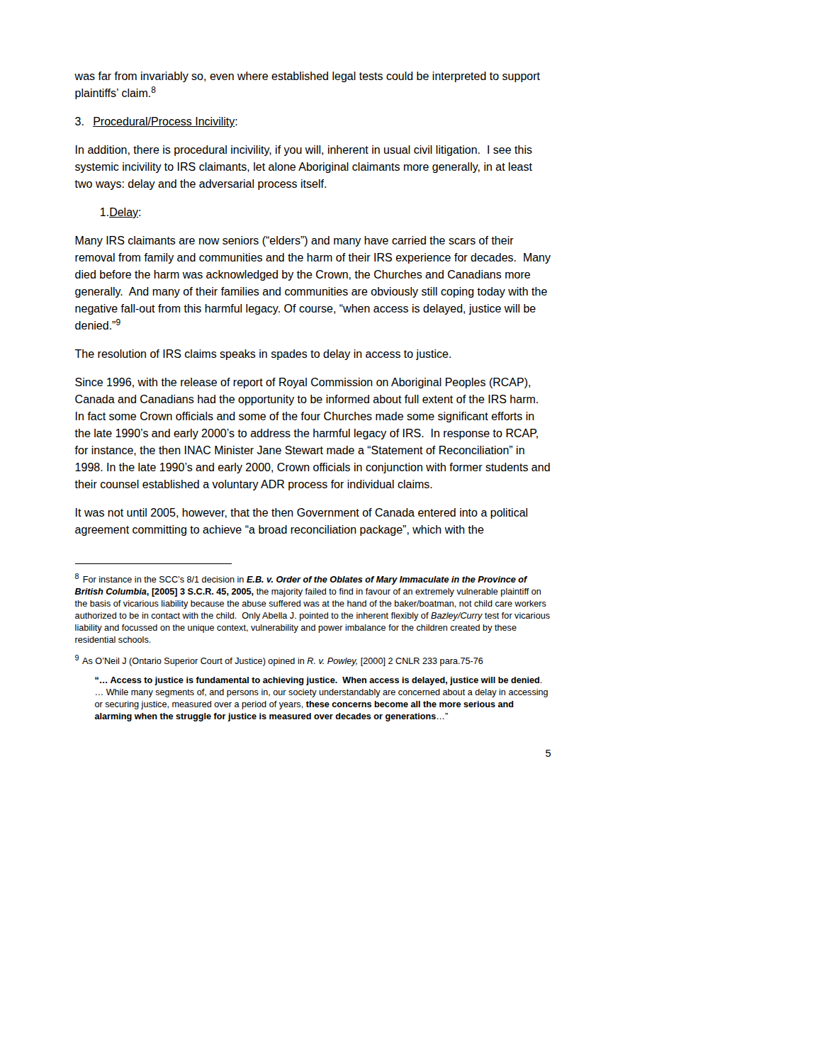was far from invariably so, even where established legal tests could be interpreted to support plaintiffs’ claim.8
3. Procedural/Process Incivility:
In addition, there is procedural incivility, if you will, inherent in usual civil litigation. I see this systemic incivility to IRS claimants, let alone Aboriginal claimants more generally, in at least two ways: delay and the adversarial process itself.
1. Delay:
Many IRS claimants are now seniors (“elders”) and many have carried the scars of their removal from family and communities and the harm of their IRS experience for decades. Many died before the harm was acknowledged by the Crown, the Churches and Canadians more generally. And many of their families and communities are obviously still coping today with the negative fall-out from this harmful legacy. Of course, “when access is delayed, justice will be denied.”9
The resolution of IRS claims speaks in spades to delay in access to justice.
Since 1996, with the release of report of Royal Commission on Aboriginal Peoples (RCAP), Canada and Canadians had the opportunity to be informed about full extent of the IRS harm. In fact some Crown officials and some of the four Churches made some significant efforts in the late 1990’s and early 2000’s to address the harmful legacy of IRS. In response to RCAP, for instance, the then INAC Minister Jane Stewart made a “Statement of Reconciliation” in 1998. In the late 1990’s and early 2000, Crown officials in conjunction with former students and their counsel established a voluntary ADR process for individual claims.
It was not until 2005, however, that the then Government of Canada entered into a political agreement committing to achieve “a broad reconciliation package”, which with the
8 For instance in the SCC’s 8/1 decision in E.B. v. Order of the Oblates of Mary Immaculate in the Province of British Columbia, [2005] 3 S.C.R. 45, 2005, the majority failed to find in favour of an extremely vulnerable plaintiff on the basis of vicarious liability because the abuse suffered was at the hand of the baker/boatman, not child care workers authorized to be in contact with the child. Only Abella J. pointed to the inherent flexibly of Bazley/Curry test for vicarious liability and focussed on the unique context, vulnerability and power imbalance for the children created by these residential schools.
9 As O’Neil J (Ontario Superior Court of Justice) opined in R. v. Powley, [2000] 2 CNLR 233 para.75-76
“… Access to justice is fundamental to achieving justice. When access is delayed, justice will be denied. … While many segments of, and persons in, our society understandably are concerned about a delay in accessing or securing justice, measured over a period of years, these concerns become all the more serious and alarming when the struggle for justice is measured over decades or generations…”
5